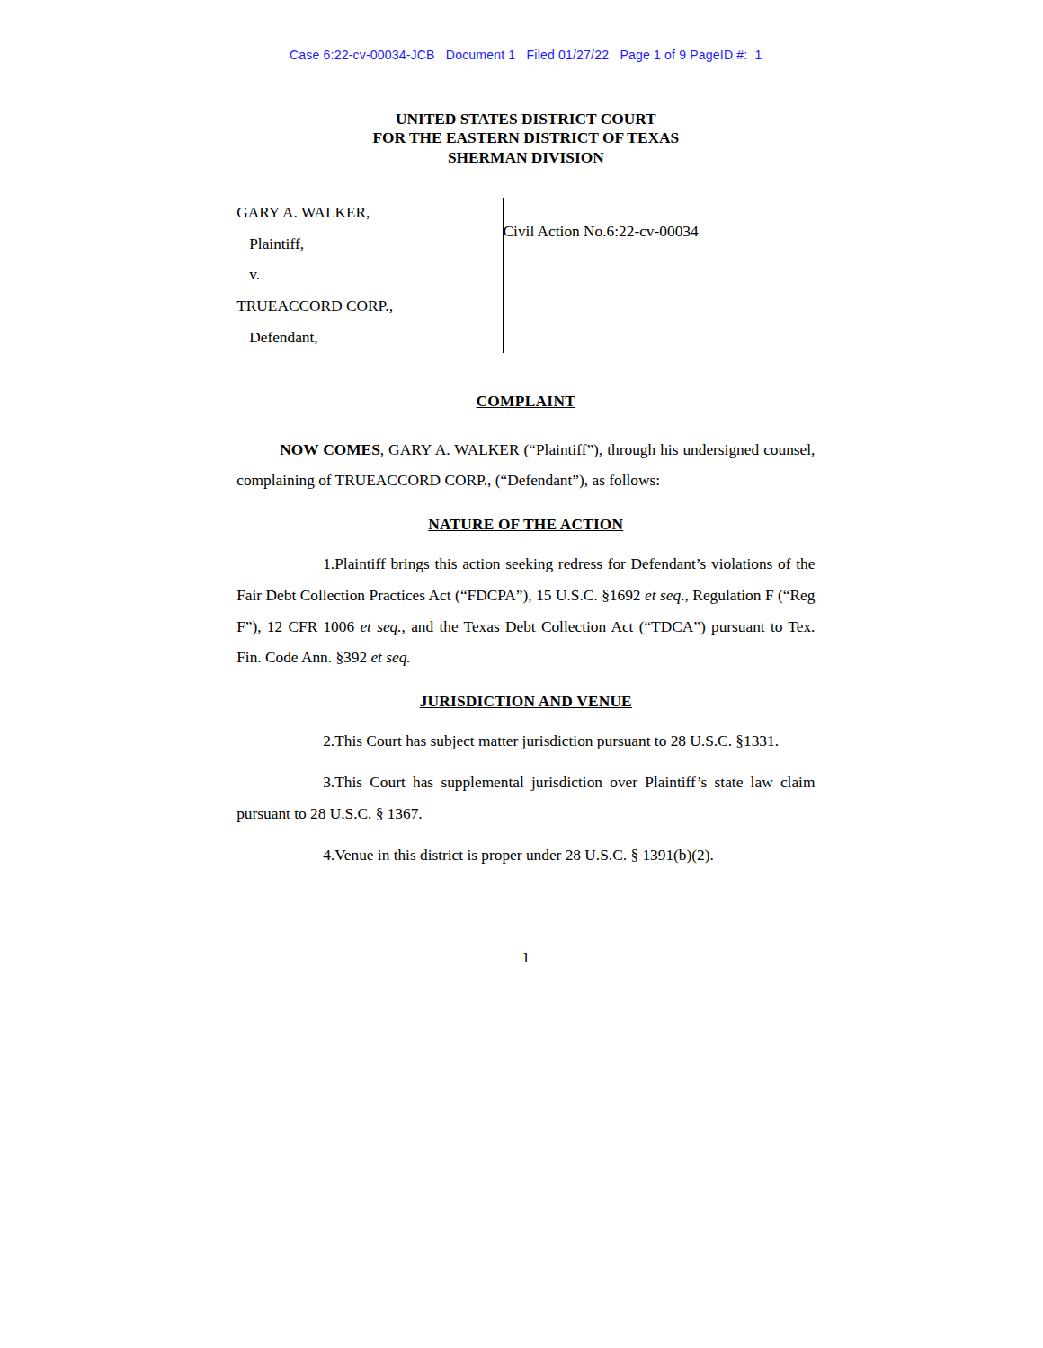Case 6:22-cv-00034-JCB Document 1 Filed 01/27/22 Page 1 of 9 PageID #: 1
UNITED STATES DISTRICT COURT
FOR THE EASTERN DISTRICT OF TEXAS
SHERMAN DIVISION
| GARY A. WALKER, Plaintiff, v. TRUEACCORD CORP., Defendant, | Civil Action No.6:22-cv-00034 |
COMPLAINT
NOW COMES, GARY A. WALKER (“Plaintiff”), through his undersigned counsel, complaining of TRUEACCORD CORP., (“Defendant”), as follows:
NATURE OF THE ACTION
1. Plaintiff brings this action seeking redress for Defendant’s violations of the Fair Debt Collection Practices Act (“FDCPA”), 15 U.S.C. §1692 et seq., Regulation F (“Reg F”), 12 CFR 1006 et seq., and the Texas Debt Collection Act (“TDCA”) pursuant to Tex. Fin. Code Ann. §392 et seq.
JURISDICTION AND VENUE
2. This Court has subject matter jurisdiction pursuant to 28 U.S.C. §1331.
3. This Court has supplemental jurisdiction over Plaintiff’s state law claim pursuant to 28 U.S.C. § 1367.
4. Venue in this district is proper under 28 U.S.C. § 1391(b)(2).
1